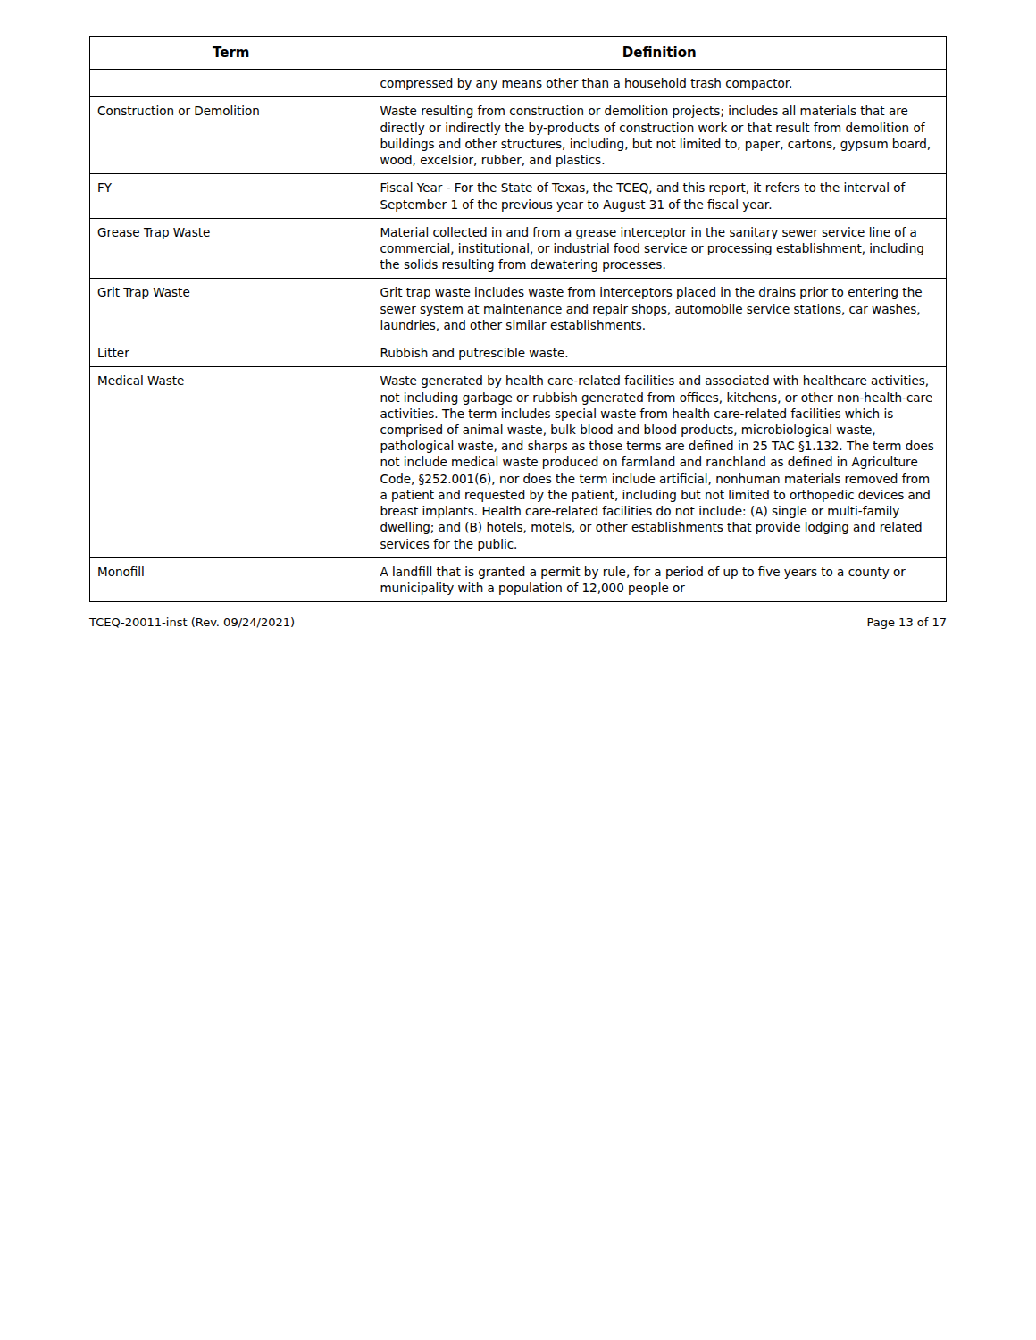| Term | Definition |
| --- | --- |
| | compressed by any means other than a household trash compactor. |
| Construction or Demolition | Waste resulting from construction or demolition projects; includes all materials that are directly or indirectly the by-products of construction work or that result from demolition of buildings and other structures, including, but not limited to, paper, cartons, gypsum board, wood, excelsior, rubber, and plastics. |
| FY | Fiscal Year - For the State of Texas, the TCEQ, and this report, it refers to the interval of September 1 of the previous year to August 31 of the fiscal year. |
| Grease Trap Waste | Material collected in and from a grease interceptor in the sanitary sewer service line of a commercial, institutional, or industrial food service or processing establishment, including the solids resulting from dewatering processes. |
| Grit Trap Waste | Grit trap waste includes waste from interceptors placed in the drains prior to entering the sewer system at maintenance and repair shops, automobile service stations, car washes, laundries, and other similar establishments. |
| Litter | Rubbish and putrescible waste. |
| Medical Waste | Waste generated by health care-related facilities and associated with healthcare activities, not including garbage or rubbish generated from offices, kitchens, or other non-health-care activities. The term includes special waste from health care-related facilities which is comprised of animal waste, bulk blood and blood products, microbiological waste, pathological waste, and sharps as those terms are defined in 25 TAC §1.132. The term does not include medical waste produced on farmland and ranchland as defined in Agriculture Code, §252.001(6), nor does the term include artificial, nonhuman materials removed from a patient and requested by the patient, including but not limited to orthopedic devices and breast implants. Health care-related facilities do not include: (A) single or multi-family dwelling; and (B) hotels, motels, or other establishments that provide lodging and related services for the public. |
| Monofill | A landfill that is granted a permit by rule, for a period of up to five years to a county or municipality with a population of 12,000 people or |
TCEQ-20011-inst (Rev. 09/24/2021) Page 13 of 17